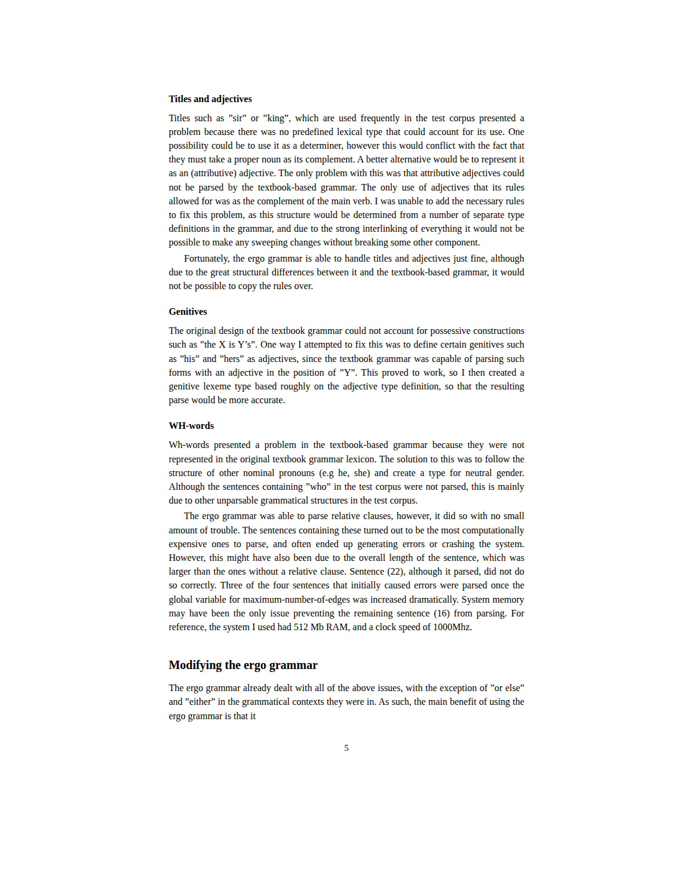Titles and adjectives
Titles such as ”sir” or ”king”, which are used frequently in the test corpus presented a problem because there was no predefined lexical type that could account for its use. One possibility could be to use it as a determiner, however this would conflict with the fact that they must take a proper noun as its complement. A better alternative would be to represent it as an (attributive) adjective. The only problem with this was that attributive adjectives could not be parsed by the textbook-based grammar. The only use of adjectives that its rules allowed for was as the complement of the main verb. I was unable to add the necessary rules to fix this problem, as this structure would be determined from a number of separate type definitions in the grammar, and due to the strong interlinking of everything it would not be possible to make any sweeping changes without breaking some other component.
Fortunately, the ergo grammar is able to handle titles and adjectives just fine, although due to the great structural differences between it and the textbook-based grammar, it would not be possible to copy the rules over.
Genitives
The original design of the textbook grammar could not account for possessive constructions such as ”the X is Y’s”. One way I attempted to fix this was to define certain genitives such as ”his” and ”hers” as adjectives, since the textbook grammar was capable of parsing such forms with an adjective in the position of ”Y”. This proved to work, so I then created a genitive lexeme type based roughly on the adjective type definition, so that the resulting parse would be more accurate.
WH-words
Wh-words presented a problem in the textbook-based grammar because they were not represented in the original textbook grammar lexicon. The solution to this was to follow the structure of other nominal pronouns (e.g he, she) and create a type for neutral gender. Although the sentences containing ”who” in the test corpus were not parsed, this is mainly due to other unparsable grammatical structures in the test corpus.
The ergo grammar was able to parse relative clauses, however, it did so with no small amount of trouble. The sentences containing these turned out to be the most computationally expensive ones to parse, and often ended up generating errors or crashing the system. However, this might have also been due to the overall length of the sentence, which was larger than the ones without a relative clause. Sentence (22), although it parsed, did not do so correctly. Three of the four sentences that initially caused errors were parsed once the global variable for maximum-number-of-edges was increased dramatically. System memory may have been the only issue preventing the remaining sentence (16) from parsing. For reference, the system I used had 512 Mb RAM, and a clock speed of 1000Mhz.
Modifying the ergo grammar
The ergo grammar already dealt with all of the above issues, with the exception of ”or else” and ”either” in the grammatical contexts they were in. As such, the main benefit of using the ergo grammar is that it
5